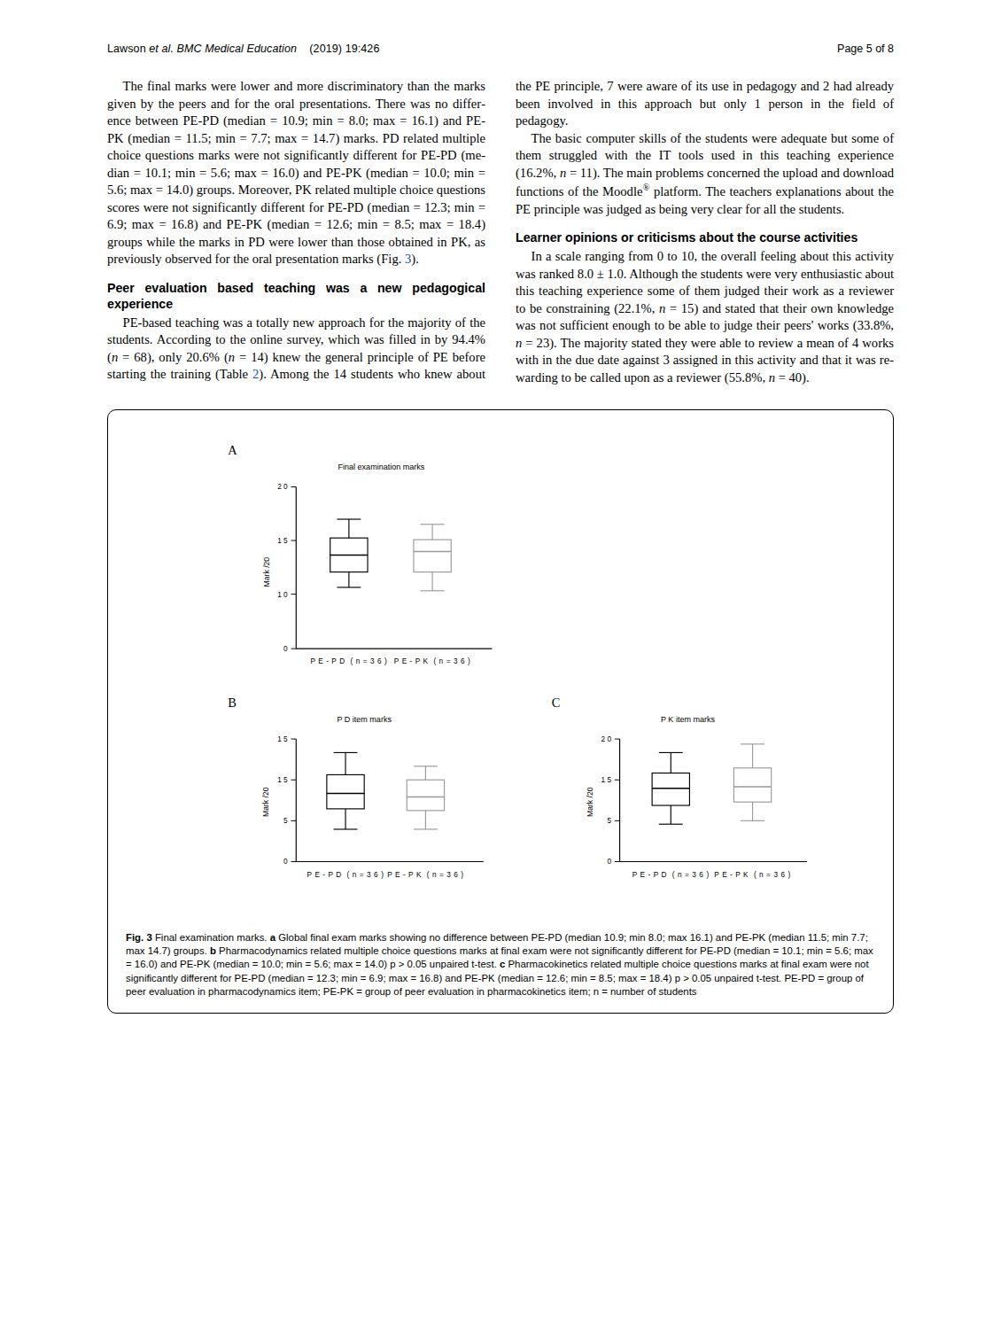Lawson et al. BMC Medical Education (2019) 19:426
Page 5 of 8
The final marks were lower and more discriminatory than the marks given by the peers and for the oral presentations. There was no difference between PE-PD (median = 10.9; min = 8.0; max = 16.1) and PE-PK (median = 11.5; min = 7.7; max = 14.7) marks. PD related multiple choice questions marks were not significantly different for PE-PD (median = 10.1; min = 5.6; max = 16.0) and PE-PK (median = 10.0; min = 5.6; max = 14.0) groups. Moreover, PK related multiple choice questions scores were not significantly different for PE-PD (median = 12.3; min = 6.9; max = 16.8) and PE-PK (median = 12.6; min = 8.5; max = 18.4) groups while the marks in PD were lower than those obtained in PK, as previously observed for the oral presentation marks (Fig. 3).
Peer evaluation based teaching was a new pedagogical experience
PE-based teaching was a totally new approach for the majority of the students. According to the online survey, which was filled in by 94.4% (n = 68), only 20.6% (n = 14) knew the general principle of PE before starting the training (Table 2). Among the 14 students who knew about the PE principle, 7 were aware of its use in pedagogy and 2 had already been involved in this approach but only 1 person in the field of pedagogy.
The basic computer skills of the students were adequate but some of them struggled with the IT tools used in this teaching experience (16.2%, n = 11). The main problems concerned the upload and download functions of the Moodle® platform. The teachers explanations about the PE principle was judged as being very clear for all the students.
Learner opinions or criticisms about the course activities
In a scale ranging from 0 to 10, the overall feeling about this activity was ranked 8.0 ± 1.0. Although the students were very enthusiastic about this teaching experience some of them judged their work as a reviewer to be constraining (22.1%, n = 15) and stated that their own knowledge was not sufficient enough to be able to judge their peers' works (33.8%, n = 23). The majority stated they were able to review a mean of 4 works with in the due date against 3 assigned in this activity and that it was rewarding to be called upon as a reviewer (55.8%, n = 40).
A Final examination marks 2 0 1 5 1 0 0 Mark /20 P E - P D ( n = 3 6 ) P E - P K ( n = 3 6 ) B P D item marks 1 5 1 5 5 0 Mark /20 P E - P D ( n = 3 6 ) P E - P K ( n = 3 6 ) C P K item marks 2 0 1 5 5 0 Mark /20 P E - P D ( n = 3 6 ) P E - P K ( n = 3 6 )
Fig. 3 Final examination marks. a Global final exam marks showing no difference between PE-PD (median 10.9; min 8.0; max 16.1) and PE-PK (median 11.5; min 7.7; max 14.7) groups. b Pharmacodynamics related multiple choice questions marks at final exam were not significantly different for PE-PD (median = 10.1; min = 5.6; max = 16.0) and PE-PK (median = 10.0; min = 5.6; max = 14.0) p > 0.05 unpaired t-test. c Pharmacokinetics related multiple choice questions marks at final exam were not significantly different for PE-PD (median = 12.3; min = 6.9; max = 16.8) and PE-PK (median = 12.6; min = 8.5; max = 18.4) p > 0.05 unpaired t-test. PE-PD = group of peer evaluation in pharmacodynamics item; PE-PK = group of peer evaluation in pharmacokinetics item; n = number of students